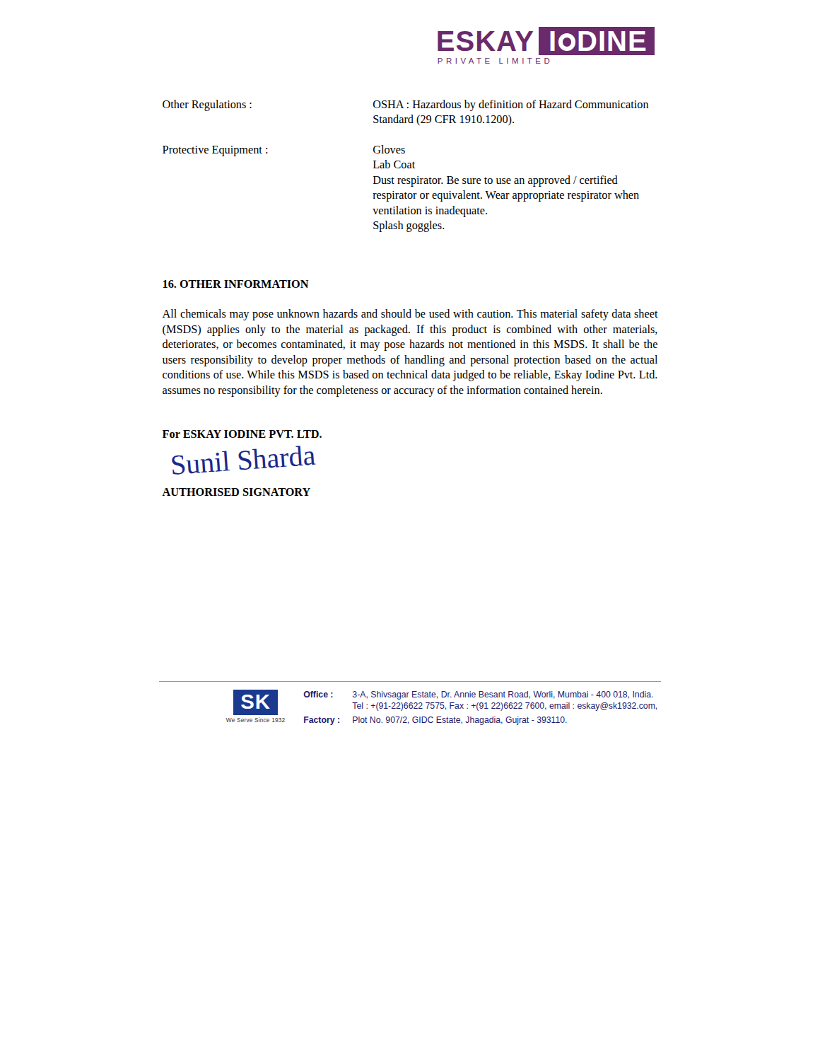ESKAY I DINE
PRIVATE LIMITED
| Other Regulations : | OSHA : Hazardous by definition of Hazard Communication Standard (29 CFR 1910.1200). |
| Protective Equipment : | Gloves Lab Coat Dust respirator. Be sure to use an approved / certified respirator or equivalent. Wear appropriate respirator when ventilation is inadequate. Splash goggles. |
16. OTHER INFORMATION
All chemicals may pose unknown hazards and should be used with caution. This material safety data sheet (MSDS) applies only to the material as packaged. If this product is combined with other materials, deteriorates, or becomes contaminated, it may pose hazards not mentioned in this MSDS. It shall be the users responsibility to develop proper methods of handling and personal protection based on the actual conditions of use. While this MSDS is based on technical data judged to be reliable, Eskay Iodine Pvt. Ltd. assumes no responsibility for the completeness or accuracy of the information contained herein.
For ESKAY IODINE PVT. LTD.
Sunil Sharda
AUTHORISED SIGNATORY
SK
We Serve Since 1932
Office :
3-A, Shivsagar Estate, Dr. Annie Besant Road, Worli, Mumbai - 400 018, India.
Tel : +(91-22)6622 7575, Fax : +(91 22)6622 7600, email : eskay@sk1932.com,
Factory :
Plot No. 907/2, GIDC Estate, Jhagadia, Gujrat - 393110.